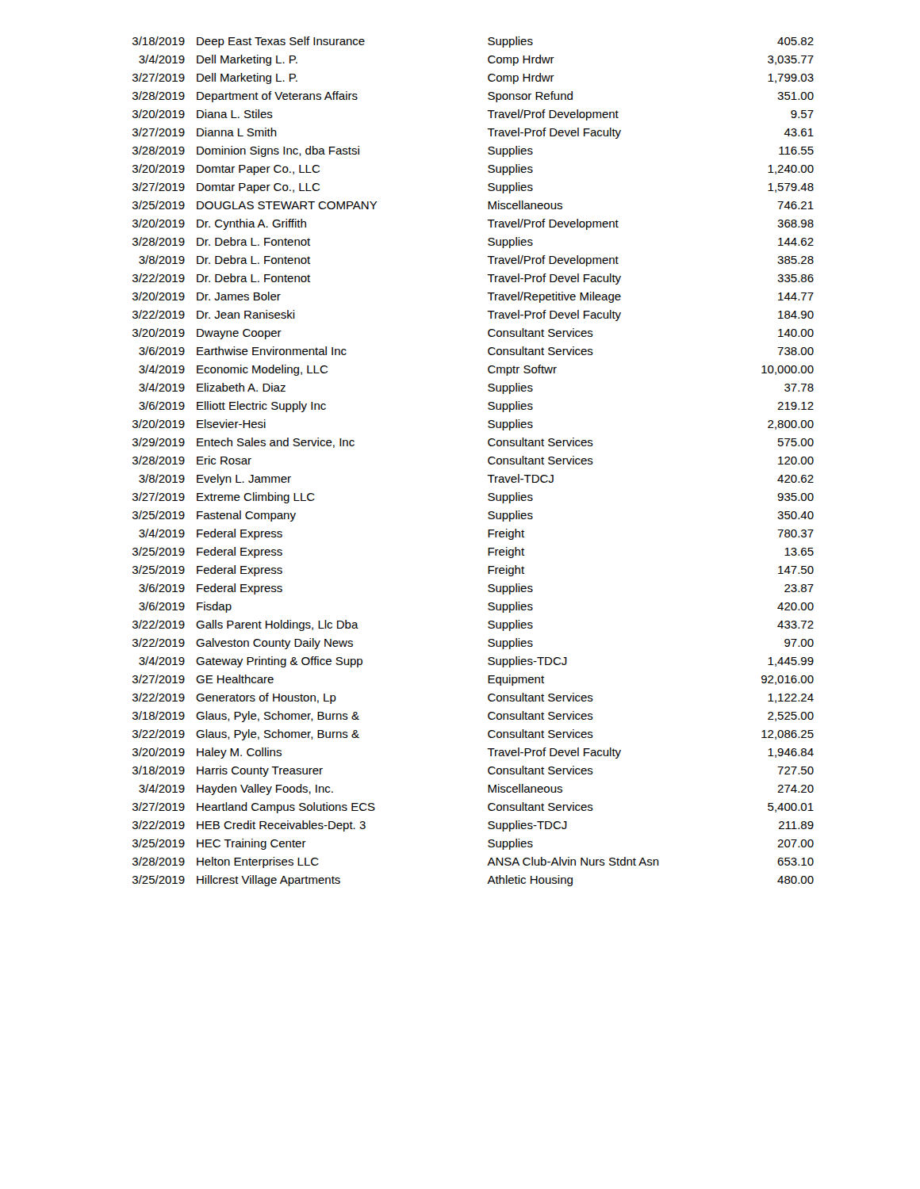| 3/18/2019 | Deep East Texas Self Insurance | Supplies | 405.82 |
| 3/4/2019 | Dell Marketing L. P. | Comp Hrdwr | 3,035.77 |
| 3/27/2019 | Dell Marketing L. P. | Comp Hrdwr | 1,799.03 |
| 3/28/2019 | Department of Veterans Affairs | Sponsor Refund | 351.00 |
| 3/20/2019 | Diana L. Stiles | Travel/Prof Development | 9.57 |
| 3/27/2019 | Dianna L Smith | Travel-Prof Devel Faculty | 43.61 |
| 3/28/2019 | Dominion Signs Inc, dba Fastsi | Supplies | 116.55 |
| 3/20/2019 | Domtar Paper Co., LLC | Supplies | 1,240.00 |
| 3/27/2019 | Domtar Paper Co., LLC | Supplies | 1,579.48 |
| 3/25/2019 | DOUGLAS STEWART COMPANY | Miscellaneous | 746.21 |
| 3/20/2019 | Dr. Cynthia A. Griffith | Travel/Prof Development | 368.98 |
| 3/28/2019 | Dr. Debra L. Fontenot | Supplies | 144.62 |
| 3/8/2019 | Dr. Debra L. Fontenot | Travel/Prof Development | 385.28 |
| 3/22/2019 | Dr. Debra L. Fontenot | Travel-Prof Devel Faculty | 335.86 |
| 3/20/2019 | Dr. James Boler | Travel/Repetitive Mileage | 144.77 |
| 3/22/2019 | Dr. Jean Raniseski | Travel-Prof Devel Faculty | 184.90 |
| 3/20/2019 | Dwayne Cooper | Consultant Services | 140.00 |
| 3/6/2019 | Earthwise Environmental Inc | Consultant Services | 738.00 |
| 3/4/2019 | Economic Modeling, LLC | Cmptr Softwr | 10,000.00 |
| 3/4/2019 | Elizabeth A. Diaz | Supplies | 37.78 |
| 3/6/2019 | Elliott Electric Supply Inc | Supplies | 219.12 |
| 3/20/2019 | Elsevier-Hesi | Supplies | 2,800.00 |
| 3/29/2019 | Entech Sales and Service, Inc | Consultant Services | 575.00 |
| 3/28/2019 | Eric Rosar | Consultant Services | 120.00 |
| 3/8/2019 | Evelyn L. Jammer | Travel-TDCJ | 420.62 |
| 3/27/2019 | Extreme Climbing LLC | Supplies | 935.00 |
| 3/25/2019 | Fastenal Company | Supplies | 350.40 |
| 3/4/2019 | Federal Express | Freight | 780.37 |
| 3/25/2019 | Federal Express | Freight | 13.65 |
| 3/25/2019 | Federal Express | Freight | 147.50 |
| 3/6/2019 | Federal Express | Supplies | 23.87 |
| 3/6/2019 | Fisdap | Supplies | 420.00 |
| 3/22/2019 | Galls Parent Holdings, Llc Dba | Supplies | 433.72 |
| 3/22/2019 | Galveston County Daily News | Supplies | 97.00 |
| 3/4/2019 | Gateway Printing & Office Supp | Supplies-TDCJ | 1,445.99 |
| 3/27/2019 | GE Healthcare | Equipment | 92,016.00 |
| 3/22/2019 | Generators of Houston, Lp | Consultant Services | 1,122.24 |
| 3/18/2019 | Glaus, Pyle, Schomer, Burns & | Consultant Services | 2,525.00 |
| 3/22/2019 | Glaus, Pyle, Schomer, Burns & | Consultant Services | 12,086.25 |
| 3/20/2019 | Haley M. Collins | Travel-Prof Devel Faculty | 1,946.84 |
| 3/18/2019 | Harris County Treasurer | Consultant Services | 727.50 |
| 3/4/2019 | Hayden Valley Foods, Inc. | Miscellaneous | 274.20 |
| 3/27/2019 | Heartland Campus Solutions ECS | Consultant Services | 5,400.01 |
| 3/22/2019 | HEB Credit Receivables-Dept. 3 | Supplies-TDCJ | 211.89 |
| 3/25/2019 | HEC Training Center | Supplies | 207.00 |
| 3/28/2019 | Helton Enterprises LLC | ANSA Club-Alvin Nurs Stdnt Asn | 653.10 |
| 3/25/2019 | Hillcrest Village Apartments | Athletic Housing | 480.00 |